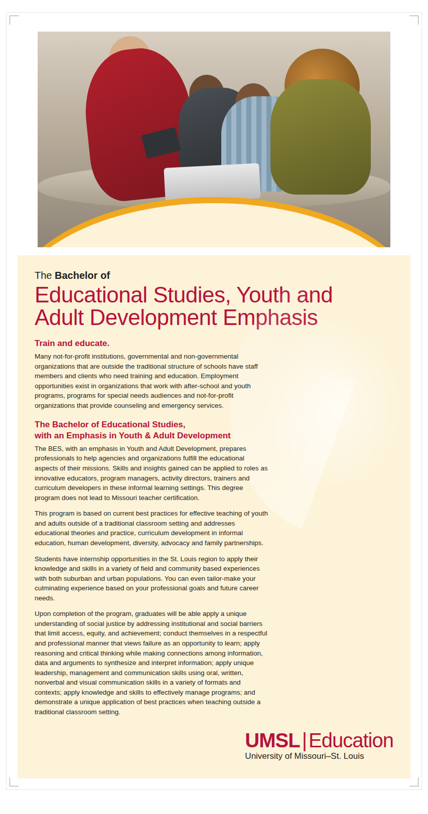The Bachelor of
Educational Studies, Youth and
Adult Development Emphasis
Train and educate.
Many not-for-profit institutions, governmental and non-governmental organizations that are outside the traditional structure of schools have staff members and clients who need training and education. Employment opportunities exist in organizations that work with after-school and youth programs, programs for special needs audiences and not-for-profit organizations that provide counseling and emergency services.
The Bachelor of Educational Studies,
with an Emphasis in Youth & Adult Development
The BES, with an emphasis in Youth and Adult Development, prepares professionals to help agencies and organizations fulfill the educational aspects of their missions. Skills and insights gained can be applied to roles as innovative educators, program managers, activity directors, trainers and curriculum developers in these informal learning settings. This degree program does not lead to Missouri teacher certification.
This program is based on current best practices for effective teaching of youth and adults outside of a traditional classroom setting and addresses educational theories and practice, curriculum development in informal education, human development, diversity, advocacy and family partnerships.
Students have internship opportunities in the St. Louis region to apply their knowledge and skills in a variety of field and community based experiences with both suburban and urban populations. You can even tailor-make your culminating experience based on your professional goals and future career needs.
Upon completion of the program, graduates will be able apply a unique understanding of social justice by addressing institutional and social barriers that limit access, equity, and achievement; conduct themselves in a respectful and professional manner that views failure as an opportunity to learn; apply reasoning and critical thinking while making connections among information, data and arguments to synthesize and interpret information; apply unique leadership, management and communication skills using oral, written, nonverbal and visual communication skills in a variety of formats and contexts; apply knowledge and skills to effectively manage programs; and demonstrate a unique application of best practices when teaching outside a traditional classroom setting.
UMSL|Education
University of Missouri–St. Louis